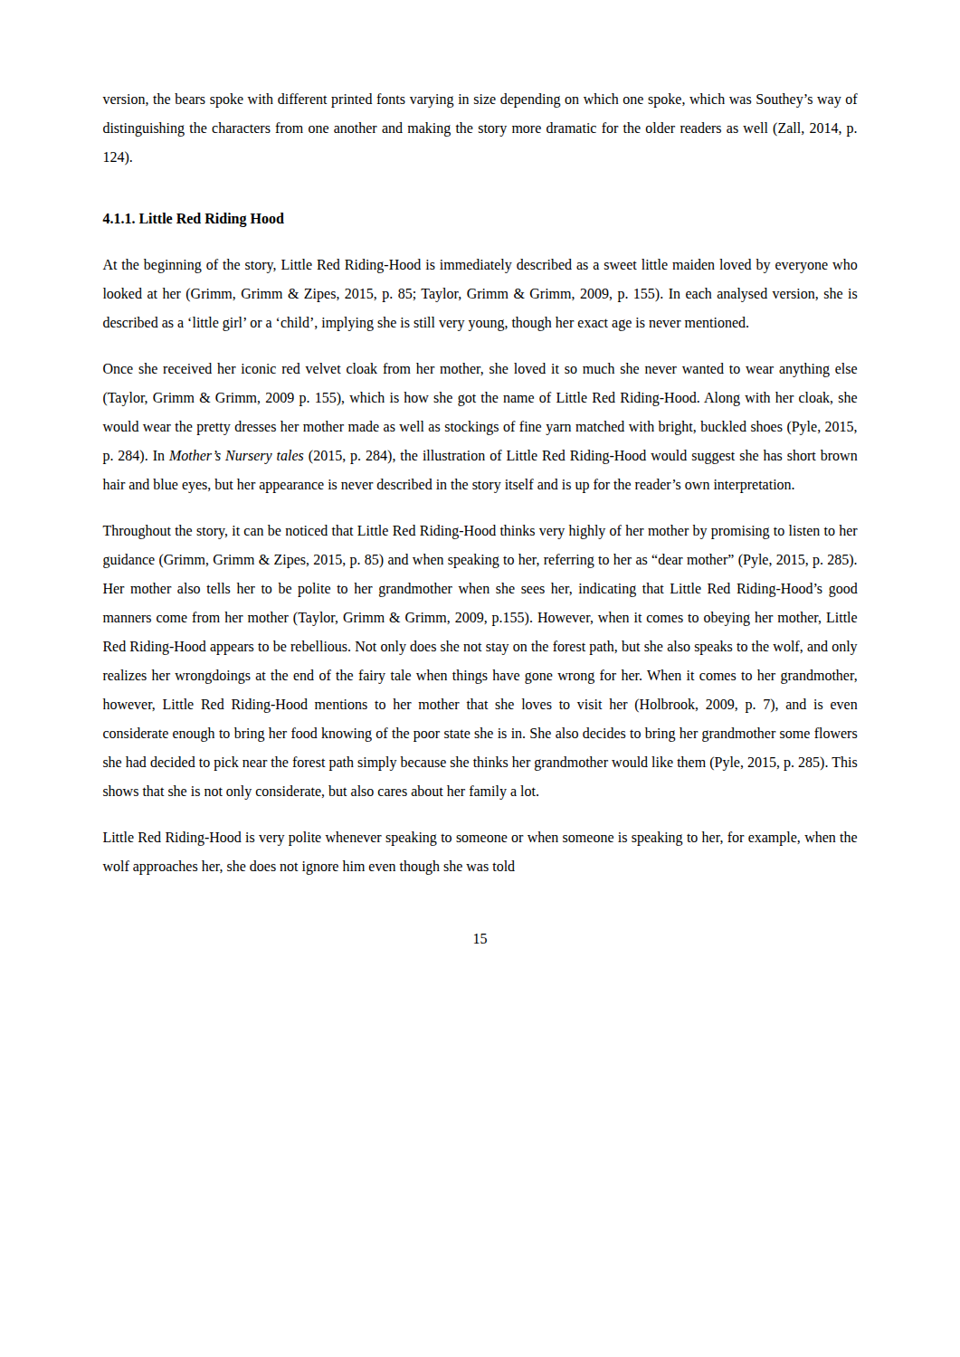version, the bears spoke with different printed fonts varying in size depending on which one spoke, which was Southey’s way of distinguishing the characters from one another and making the story more dramatic for the older readers as well (Zall, 2014, p. 124).
4.1.1. Little Red Riding Hood
At the beginning of the story, Little Red Riding-Hood is immediately described as a sweet little maiden loved by everyone who looked at her (Grimm, Grimm & Zipes, 2015, p. 85; Taylor, Grimm & Grimm, 2009, p. 155). In each analysed version, she is described as a ‘little girl’ or a ‘child’, implying she is still very young, though her exact age is never mentioned.
Once she received her iconic red velvet cloak from her mother, she loved it so much she never wanted to wear anything else (Taylor, Grimm & Grimm, 2009 p. 155), which is how she got the name of Little Red Riding-Hood. Along with her cloak, she would wear the pretty dresses her mother made as well as stockings of fine yarn matched with bright, buckled shoes (Pyle, 2015, p. 284). In Mother’s Nursery tales (2015, p. 284), the illustration of Little Red Riding-Hood would suggest she has short brown hair and blue eyes, but her appearance is never described in the story itself and is up for the reader’s own interpretation.
Throughout the story, it can be noticed that Little Red Riding-Hood thinks very highly of her mother by promising to listen to her guidance (Grimm, Grimm & Zipes, 2015, p. 85) and when speaking to her, referring to her as “dear mother” (Pyle, 2015, p. 285). Her mother also tells her to be polite to her grandmother when she sees her, indicating that Little Red Riding-Hood’s good manners come from her mother (Taylor, Grimm & Grimm, 2009, p.155). However, when it comes to obeying her mother, Little Red Riding-Hood appears to be rebellious. Not only does she not stay on the forest path, but she also speaks to the wolf, and only realizes her wrongdoings at the end of the fairy tale when things have gone wrong for her. When it comes to her grandmother, however, Little Red Riding-Hood mentions to her mother that she loves to visit her (Holbrook, 2009, p. 7), and is even considerate enough to bring her food knowing of the poor state she is in. She also decides to bring her grandmother some flowers she had decided to pick near the forest path simply because she thinks her grandmother would like them (Pyle, 2015, p. 285). This shows that she is not only considerate, but also cares about her family a lot.
Little Red Riding-Hood is very polite whenever speaking to someone or when someone is speaking to her, for example, when the wolf approaches her, she does not ignore him even though she was told
15